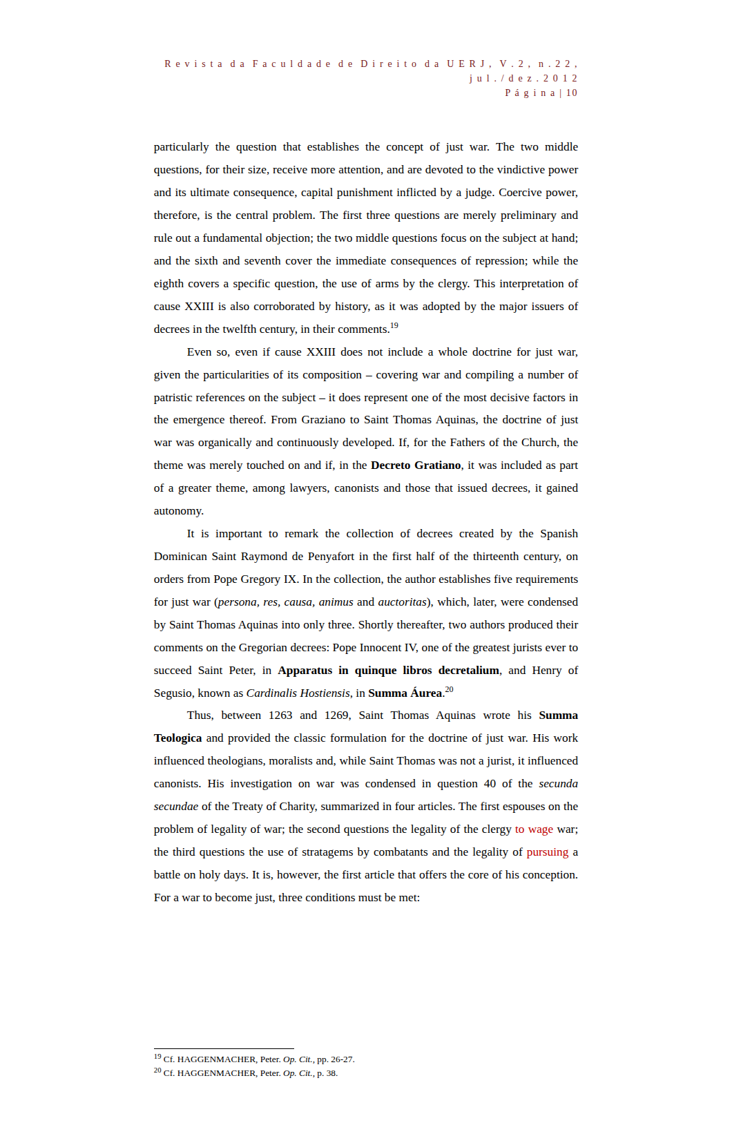R e v i s t a d a F a c u l d a d e d e D i r e i t o d a U E R J , V . 2 , n . 2 2 , j u l . / d e z . 2 0 1 2
P á g i n a | 10
particularly the question that establishes the concept of just war. The two middle questions, for their size, receive more attention, and are devoted to the vindictive power and its ultimate consequence, capital punishment inflicted by a judge. Coercive power, therefore, is the central problem. The first three questions are merely preliminary and rule out a fundamental objection; the two middle questions focus on the subject at hand; and the sixth and seventh cover the immediate consequences of repression; while the eighth covers a specific question, the use of arms by the clergy. This interpretation of cause XXIII is also corroborated by history, as it was adopted by the major issuers of decrees in the twelfth century, in their comments.19
Even so, even if cause XXIII does not include a whole doctrine for just war, given the particularities of its composition – covering war and compiling a number of patristic references on the subject – it does represent one of the most decisive factors in the emergence thereof. From Graziano to Saint Thomas Aquinas, the doctrine of just war was organically and continuously developed. If, for the Fathers of the Church, the theme was merely touched on and if, in the Decreto Gratiano, it was included as part of a greater theme, among lawyers, canonists and those that issued decrees, it gained autonomy.
It is important to remark the collection of decrees created by the Spanish Dominican Saint Raymond de Penyafort in the first half of the thirteenth century, on orders from Pope Gregory IX. In the collection, the author establishes five requirements for just war (persona, res, causa, animus and auctoritas), which, later, were condensed by Saint Thomas Aquinas into only three. Shortly thereafter, two authors produced their comments on the Gregorian decrees: Pope Innocent IV, one of the greatest jurists ever to succeed Saint Peter, in Apparatus in quinque libros decretalium, and Henry of Segusio, known as Cardinalis Hostiensis, in Summa Áurea.20
Thus, between 1263 and 1269, Saint Thomas Aquinas wrote his Summa Teologica and provided the classic formulation for the doctrine of just war. His work influenced theologians, moralists and, while Saint Thomas was not a jurist, it influenced canonists. His investigation on war was condensed in question 40 of the secunda secundae of the Treaty of Charity, summarized in four articles. The first espouses on the problem of legality of war; the second questions the legality of the clergy to wage war; the third questions the use of stratagems by combatants and the legality of pursuing a battle on holy days. It is, however, the first article that offers the core of his conception. For a war to become just, three conditions must be met:
19 Cf. HAGGENMACHER, Peter. Op. Cit., pp. 26-27.
20 Cf. HAGGENMACHER, Peter. Op. Cit., p. 38.